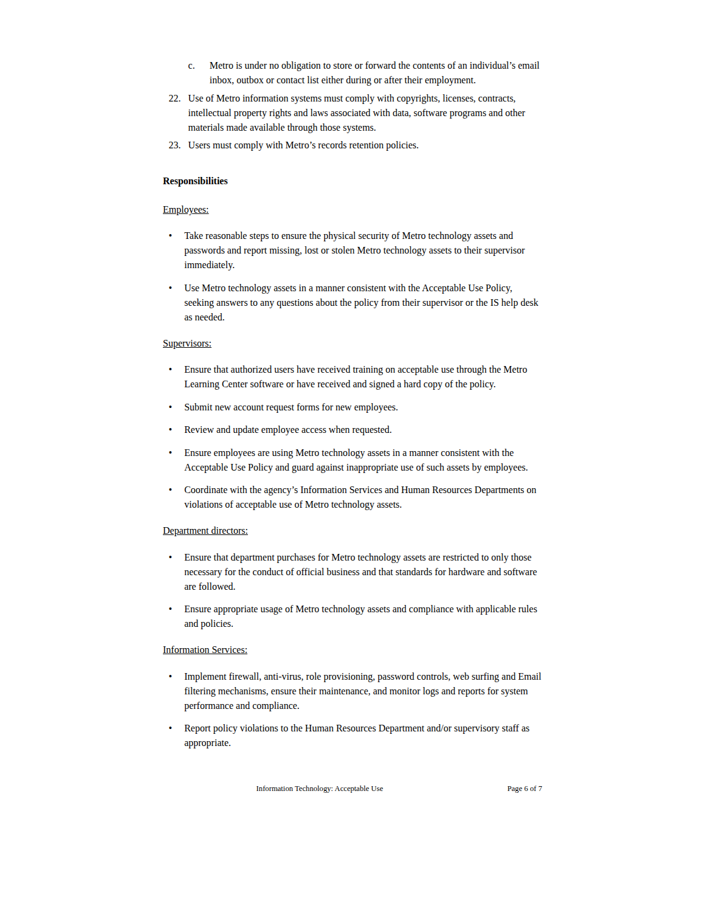c. Metro is under no obligation to store or forward the contents of an individual’s email inbox, outbox or contact list either during or after their employment.
22. Use of Metro information systems must comply with copyrights, licenses, contracts, intellectual property rights and laws associated with data, software programs and other materials made available through those systems.
23. Users must comply with Metro’s records retention policies.
Responsibilities
Employees:
Take reasonable steps to ensure the physical security of Metro technology assets and passwords and report missing, lost or stolen Metro technology assets to their supervisor immediately.
Use Metro technology assets in a manner consistent with the Acceptable Use Policy, seeking answers to any questions about the policy from their supervisor or the IS help desk as needed.
Supervisors:
Ensure that authorized users have received training on acceptable use through the Metro Learning Center software or have received and signed a hard copy of the policy.
Submit new account request forms for new employees.
Review and update employee access when requested.
Ensure employees are using Metro technology assets in a manner consistent with the Acceptable Use Policy and guard against inappropriate use of such assets by employees.
Coordinate with the agency’s Information Services and Human Resources Departments on violations of acceptable use of Metro technology assets.
Department directors:
Ensure that department purchases for Metro technology assets are restricted to only those necessary for the conduct of official business and that standards for hardware and software are followed.
Ensure appropriate usage of Metro technology assets and compliance with applicable rules and policies.
Information Services:
Implement firewall, anti-virus, role provisioning, password controls, web surfing and Email filtering mechanisms, ensure their maintenance, and monitor logs and reports for system performance and compliance.
Report policy violations to the Human Resources Department and/or supervisory staff as appropriate.
Information Technology: Acceptable Use
Page 6 of 7